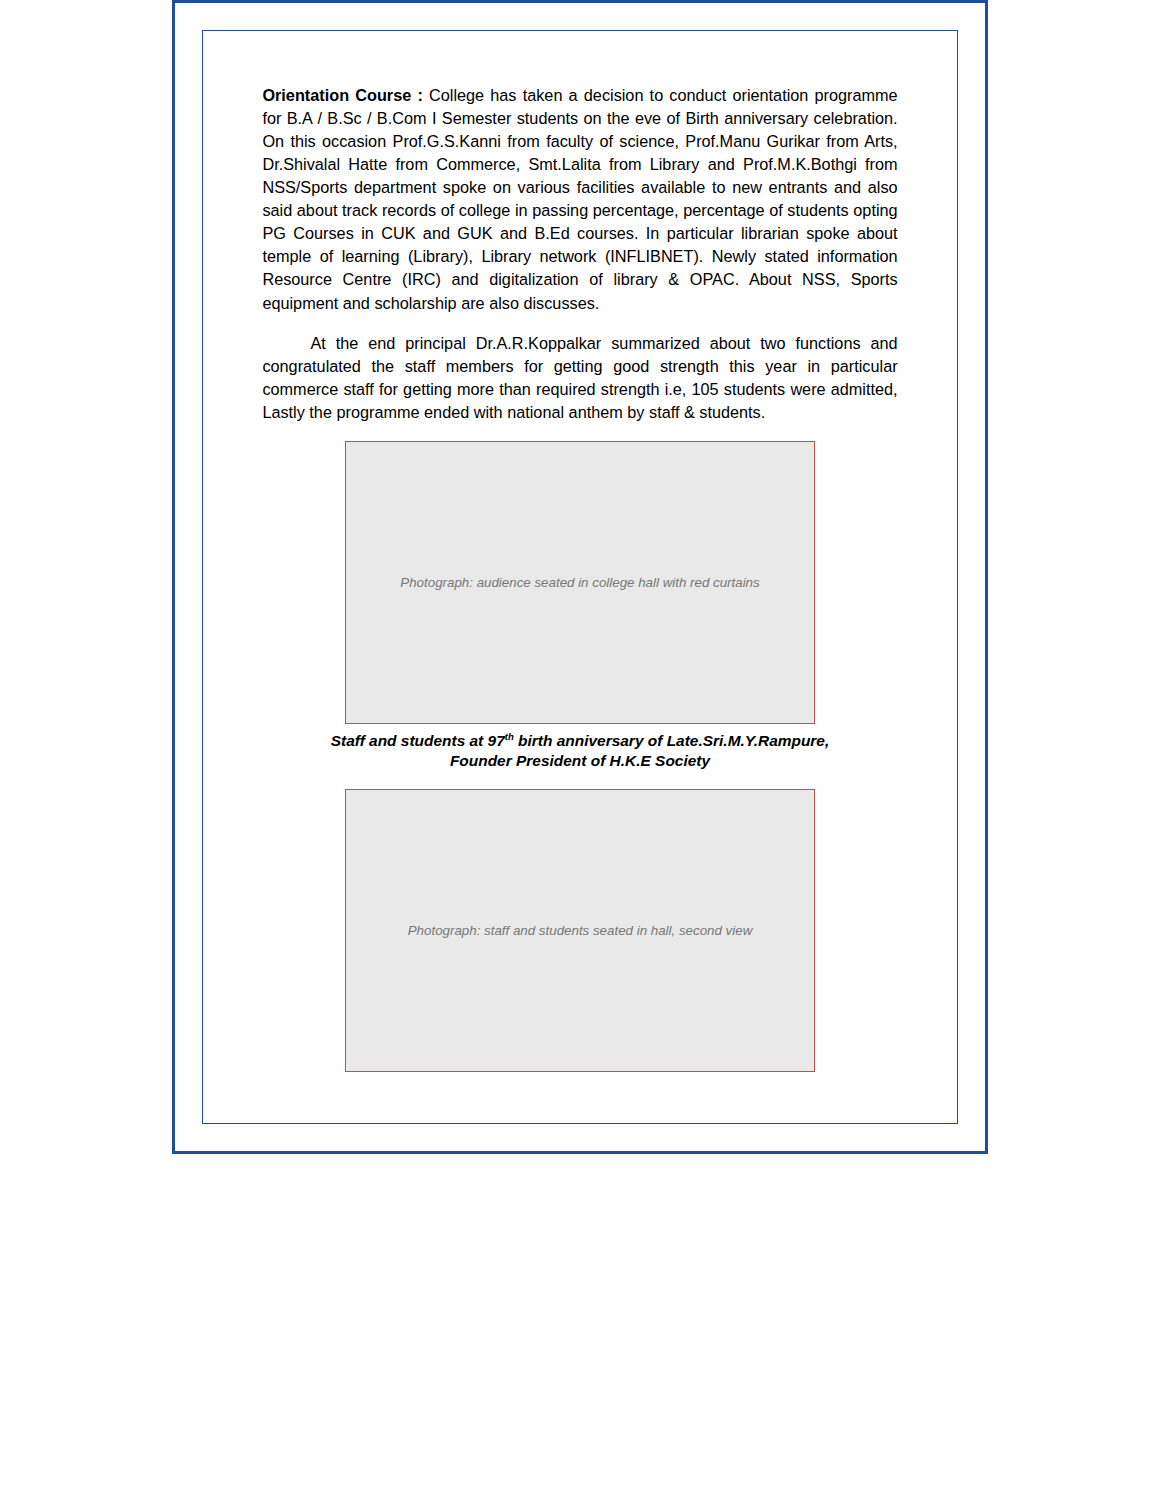Orientation Course : College has taken a decision to conduct orientation programme for B.A / B.Sc / B.Com I Semester students on the eve of Birth anniversary celebration. On this occasion Prof.G.S.Kanni from faculty of science, Prof.Manu Gurikar from Arts, Dr.Shivalal Hatte from Commerce, Smt.Lalita from Library and Prof.M.K.Bothgi from NSS/Sports department spoke on various facilities available to new entrants and also said about track records of college in passing percentage, percentage of students opting PG Courses in CUK and GUK and B.Ed courses. In particular librarian spoke about temple of learning (Library), Library network (INFLIBNET). Newly stated information Resource Centre (IRC) and digitalization of library & OPAC. About NSS, Sports equipment and scholarship are also discusses.
At the end principal Dr.A.R.Koppalkar summarized about two functions and congratulated the staff members for getting good strength this year in particular commerce staff for getting more than required strength i.e, 105 students were admitted, Lastly the programme ended with national anthem by staff & students.
Photograph: audience seated in college hall with red curtains
Staff and students at 97th birth anniversary of Late.Sri.M.Y.Rampure, Founder President of H.K.E Society
Photograph: staff and students seated in hall, second view